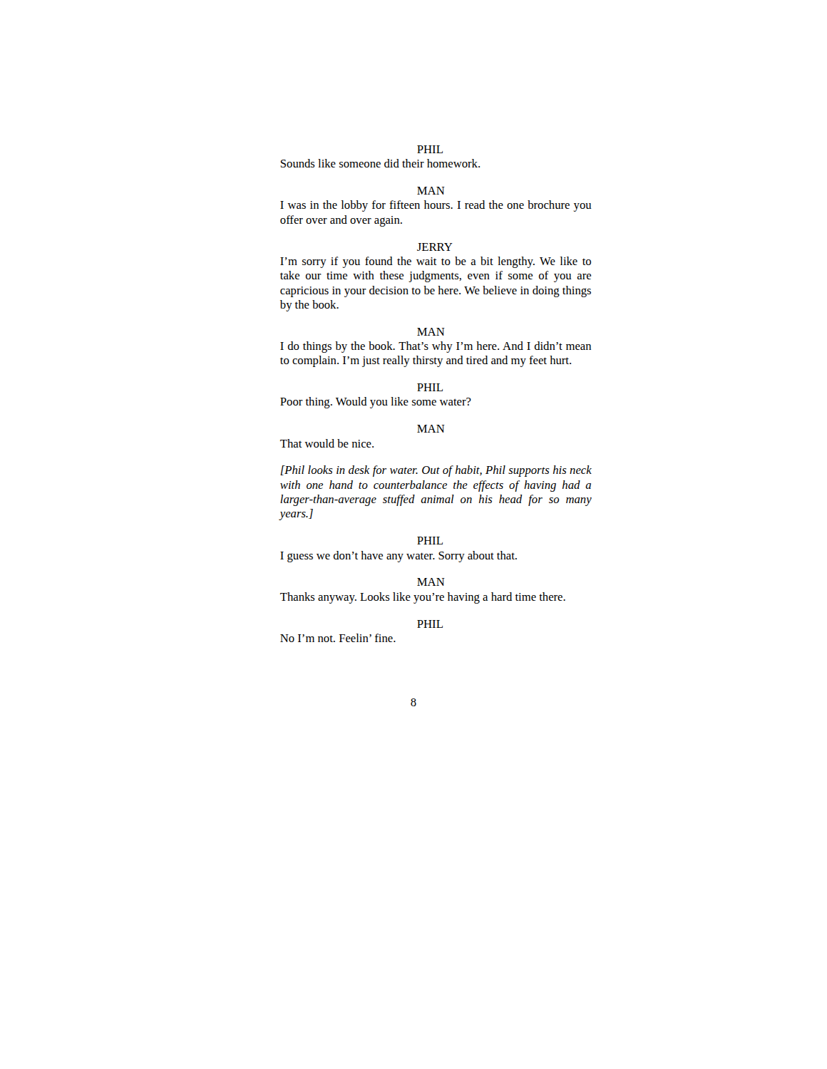PHIL
Sounds like someone did their homework.
MAN
I was in the lobby for fifteen hours. I read the one brochure you offer over and over again.
JERRY
I’m sorry if you found the wait to be a bit lengthy. We like to take our time with these judgments, even if some of you are capricious in your decision to be here. We believe in doing things by the book.
MAN
I do things by the book. That’s why I’m here. And I didn’t mean to complain. I’m just really thirsty and tired and my feet hurt.
PHIL
Poor thing. Would you like some water?
MAN
That would be nice.
[Phil looks in desk for water. Out of habit, Phil supports his neck with one hand to counterbalance the effects of having had a larger-than-average stuffed animal on his head for so many years.]
PHIL
I guess we don’t have any water. Sorry about that.
MAN
Thanks anyway. Looks like you’re having a hard time there.
PHIL
No I’m not. Feelin’ fine.
8